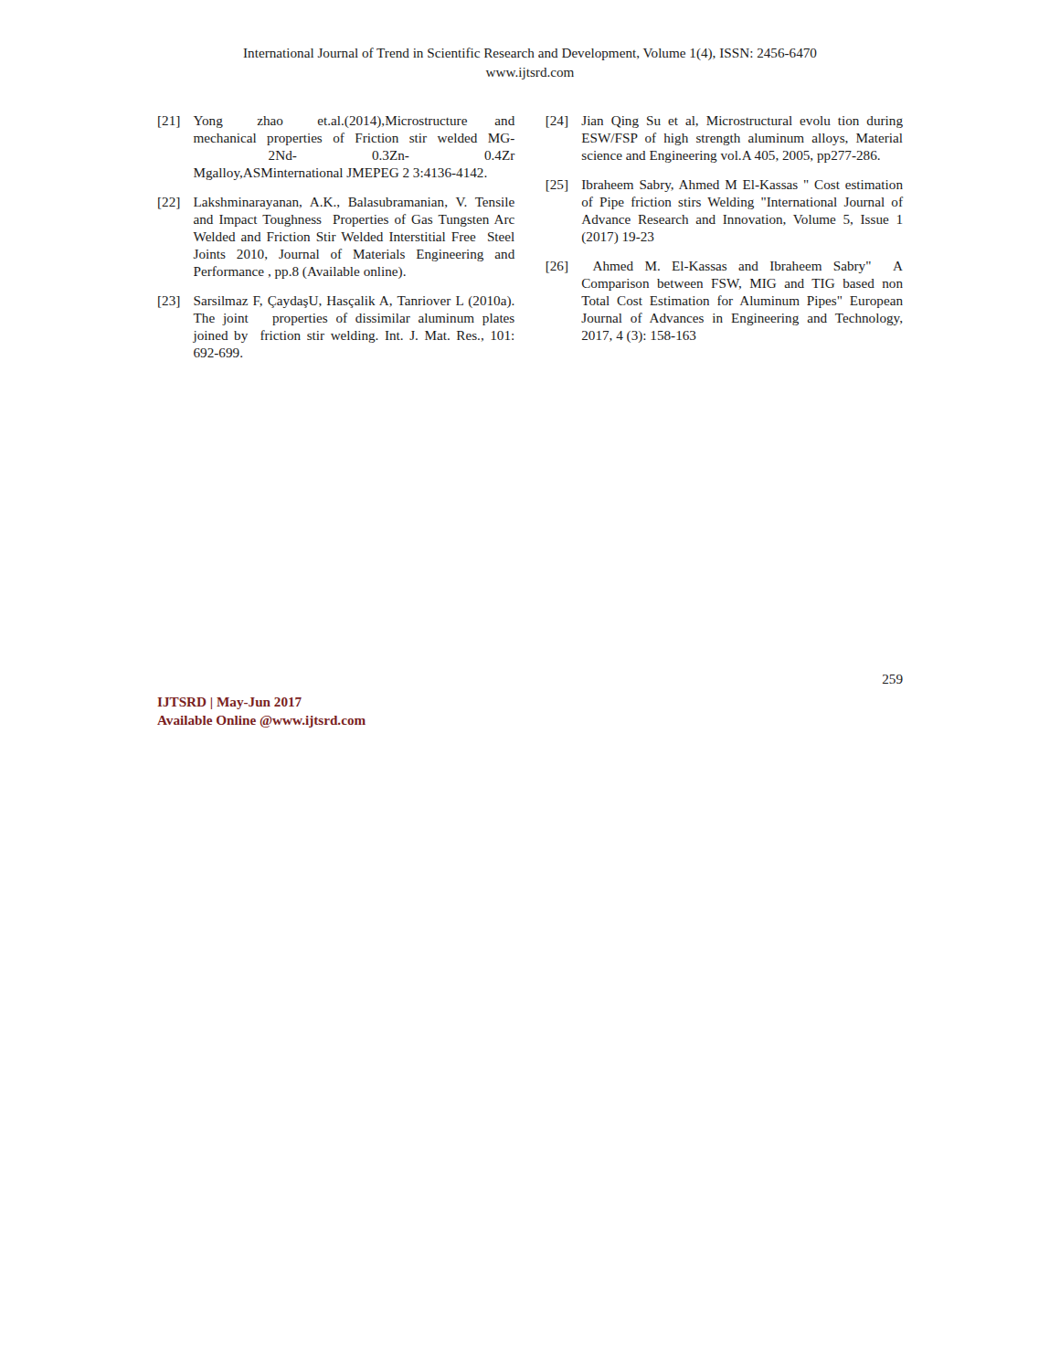International Journal of Trend in Scientific Research and Development, Volume 1(4), ISSN: 2456-6470 www.ijtsrd.com
[21] Yong zhao et.al.(2014),Microstructure and mechanical properties of Friction stir welded MG- 2Nd- 0.3Zn- 0.4Zr Mgalloy,ASMinternational JMEPEG 2 3:4136-4142.
[22] Lakshminarayanan, A.K., Balasubramanian, V. Tensile and Impact Toughness Properties of Gas Tungsten Arc Welded and Friction Stir Welded Interstitial Free Steel Joints 2010, Journal of Materials Engineering and Performance , pp.8 (Available online).
[23] Sarsilmaz F, ÇaydaşU, Hasçalik A, Tanriover L (2010a). The joint properties of dissimilar aluminum plates joined by friction stir welding. Int. J. Mat. Res., 101: 692-699.
[24] Jian Qing Su et al, Microstructural evolu tion during ESW/FSP of high strength aluminum alloys, Material science and Engineering vol.A 405, 2005, pp277-286.
[25] Ibraheem Sabry, Ahmed M El-Kassas " Cost estimation of Pipe friction stirs Welding "International Journal of Advance Research and Innovation, Volume 5, Issue 1 (2017) 19-23
[26] Ahmed M. El-Kassas and Ibraheem Sabry" A Comparison between FSW, MIG and TIG based non Total Cost Estimation for Aluminum Pipes" European Journal of Advances in Engineering and Technology, 2017, 4 (3): 158-163
259
IJTSRD | May-Jun 2017
Available Online @www.ijtsrd.com